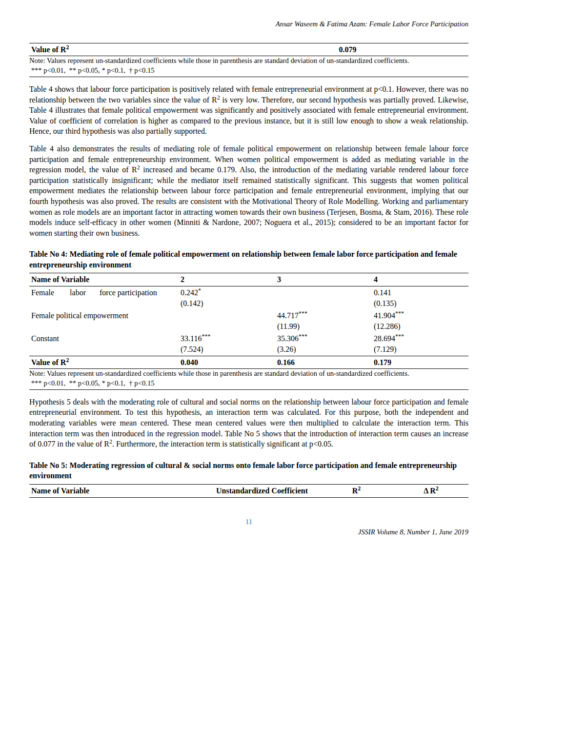Ansar Waseem & Fatima Azam: Female Labor Force Participation
| Value of R 2 | 0.079 |
Note: Values represent un-standardized coefficients while those in parenthesis are standard deviation of un-standardized coefficients.
*** p<0.01, ** p<0.05, * p<0.1, † p<0.15
Table 4 shows that labour force participation is positively related with female entrepreneurial environment at p<0.1. However, there was no relationship between the two variables since the value of R2 is very low. Therefore, our second hypothesis was partially proved. Likewise, Table 4 illustrates that female political empowerment was significantly and positively associated with female entrepreneurial environment. Value of coefficient of correlation is higher as compared to the previous instance, but it is still low enough to show a weak relationship. Hence, our third hypothesis was also partially supported.
Table 4 also demonstrates the results of mediating role of female political empowerment on relationship between female labour force participation and female entrepreneurship environment. When women political empowerment is added as mediating variable in the regression model, the value of R2 increased and became 0.179. Also, the introduction of the mediating variable rendered labour force participation statistically insignificant; while the mediator itself remained statistically significant. This suggests that women political empowerment mediates the relationship between labour force participation and female entrepreneurial environment, implying that our fourth hypothesis was also proved. The results are consistent with the Motivational Theory of Role Modelling. Working and parliamentary women as role models are an important factor in attracting women towards their own business (Terjesen, Bosma, & Stam, 2016). These role models induce self-efficacy in other women (Minniti & Nardone, 2007; Noguera et al., 2015); considered to be an important factor for women starting their own business.
Table No 4: Mediating role of female political empowerment on relationship between female labor force participation and female entrepreneurship environment
| Name of Variable | 2 | 3 | 4 |
| Female labor force participation | 0.242 * (0.142) | | 0.141 (0.135) |
| Female political empowerment | | 44.717 *** (11.99) | 41.904 *** (12.286) |
| Constant | 33.116 *** (7.524) | 35.306 *** (3.26) | 28.694 *** (7.129) |
| Value of R 2 | 0.040 | 0.166 | 0.179 |
Note: Values represent un-standardized coefficients while those in parenthesis are standard deviation of un-standardized coefficients.
*** p<0.01, ** p<0.05, * p<0.1, † p<0.15
Hypothesis 5 deals with the moderating role of cultural and social norms on the relationship between labour force participation and female entrepreneurial environment. To test this hypothesis, an interaction term was calculated. For this purpose, both the independent and moderating variables were mean centered. These mean centered values were then multiplied to calculate the interaction term. This interaction term was then introduced in the regression model. Table No 5 shows that the introduction of interaction term causes an increase of 0.077 in the value of R2. Furthermore, the interaction term is statistically significant at p<0.05.
Table No 5: Moderating regression of cultural & social norms onto female labor force participation and female entrepreneurship environment
| Name of Variable | Unstandardized Coefficient | R 2 | Δ R 2 |
11
JSSIR Volume 8, Number 1, June 2019